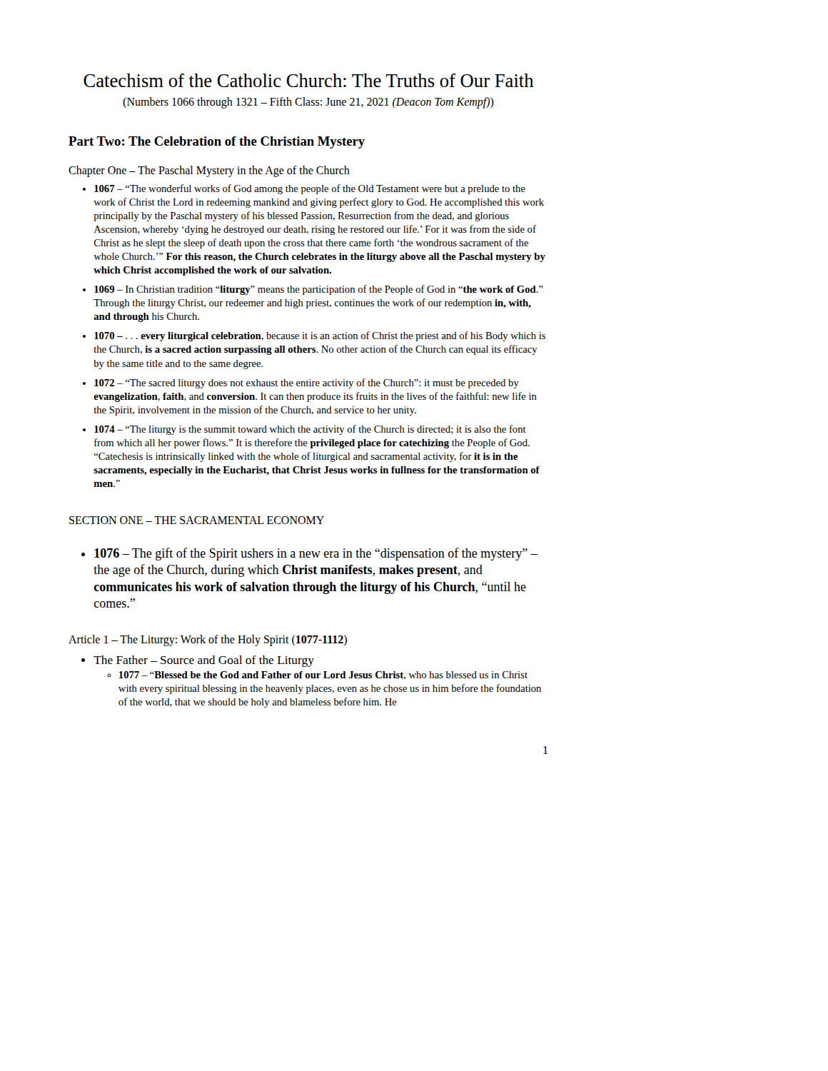Catechism of the Catholic Church: The Truths of Our Faith
(Numbers 1066 through 1321 – Fifth Class: June 21, 2021 (Deacon Tom Kempf))
Part Two: The Celebration of the Christian Mystery
Chapter One – The Paschal Mystery in the Age of the Church
1067 – “The wonderful works of God among the people of the Old Testament were but a prelude to the work of Christ the Lord in redeeming mankind and giving perfect glory to God. He accomplished this work principally by the Paschal mystery of his blessed Passion, Resurrection from the dead, and glorious Ascension, whereby ‘dying he destroyed our death, rising he restored our life.’ For it was from the side of Christ as he slept the sleep of death upon the cross that there came forth ‘the wondrous sacrament of the whole Church.’” For this reason, the Church celebrates in the liturgy above all the Paschal mystery by which Christ accomplished the work of our salvation.
1069 – In Christian tradition “liturgy” means the participation of the People of God in “the work of God.” Through the liturgy Christ, our redeemer and high priest, continues the work of our redemption in, with, and through his Church.
1070 – . . . every liturgical celebration, because it is an action of Christ the priest and of his Body which is the Church, is a sacred action surpassing all others. No other action of the Church can equal its efficacy by the same title and to the same degree.
1072 – “The sacred liturgy does not exhaust the entire activity of the Church”: it must be preceded by evangelization, faith, and conversion. It can then produce its fruits in the lives of the faithful: new life in the Spirit, involvement in the mission of the Church, and service to her unity.
1074 – “The liturgy is the summit toward which the activity of the Church is directed; it is also the font from which all her power flows.” It is therefore the privileged place for catechizing the People of God. “Catechesis is intrinsically linked with the whole of liturgical and sacramental activity, for it is in the sacraments, especially in the Eucharist, that Christ Jesus works in fullness for the transformation of men.”
SECTION ONE – THE SACRAMENTAL ECONOMY
1076 – The gift of the Spirit ushers in a new era in the “dispensation of the mystery” – the age of the Church, during which Christ manifests, makes present, and communicates his work of salvation through the liturgy of his Church, “until he comes.”
Article 1 – The Liturgy: Work of the Holy Spirit (1077-1112)
The Father – Source and Goal of the Liturgy
1077 – “Blessed be the God and Father of our Lord Jesus Christ, who has blessed us in Christ with every spiritual blessing in the heavenly places, even as he chose us in him before the foundation of the world, that we should be holy and blameless before him. He
1